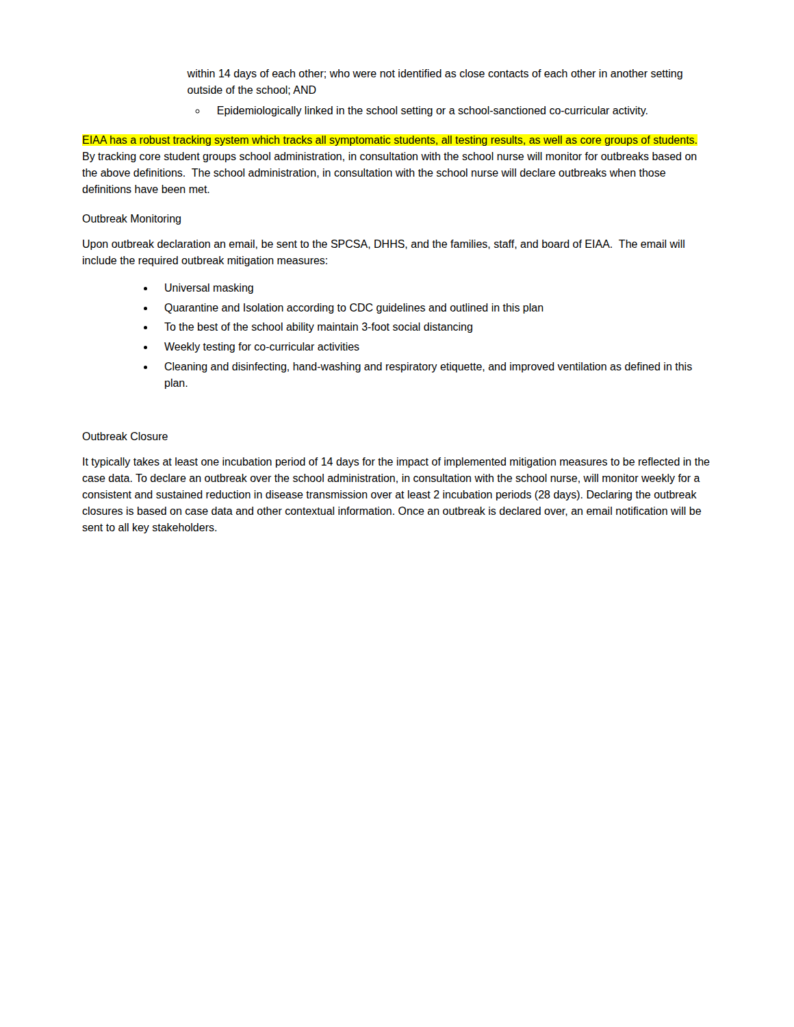within 14 days of each other; who were not identified as close contacts of each other in another setting outside of the school; AND
Epidemiologically linked in the school setting or a school-sanctioned co-curricular activity.
EIAA has a robust tracking system which tracks all symptomatic students, all testing results, as well as core groups of students. By tracking core student groups school administration, in consultation with the school nurse will monitor for outbreaks based on the above definitions. The school administration, in consultation with the school nurse will declare outbreaks when those definitions have been met.
Outbreak Monitoring
Upon outbreak declaration an email, be sent to the SPCSA, DHHS, and the families, staff, and board of EIAA. The email will include the required outbreak mitigation measures:
Universal masking
Quarantine and Isolation according to CDC guidelines and outlined in this plan
To the best of the school ability maintain 3-foot social distancing
Weekly testing for co-curricular activities
Cleaning and disinfecting, hand-washing and respiratory etiquette, and improved ventilation as defined in this plan.
Outbreak Closure
It typically takes at least one incubation period of 14 days for the impact of implemented mitigation measures to be reflected in the case data. To declare an outbreak over the school administration, in consultation with the school nurse, will monitor weekly for a consistent and sustained reduction in disease transmission over at least 2 incubation periods (28 days). Declaring the outbreak closures is based on case data and other contextual information. Once an outbreak is declared over, an email notification will be sent to all key stakeholders.